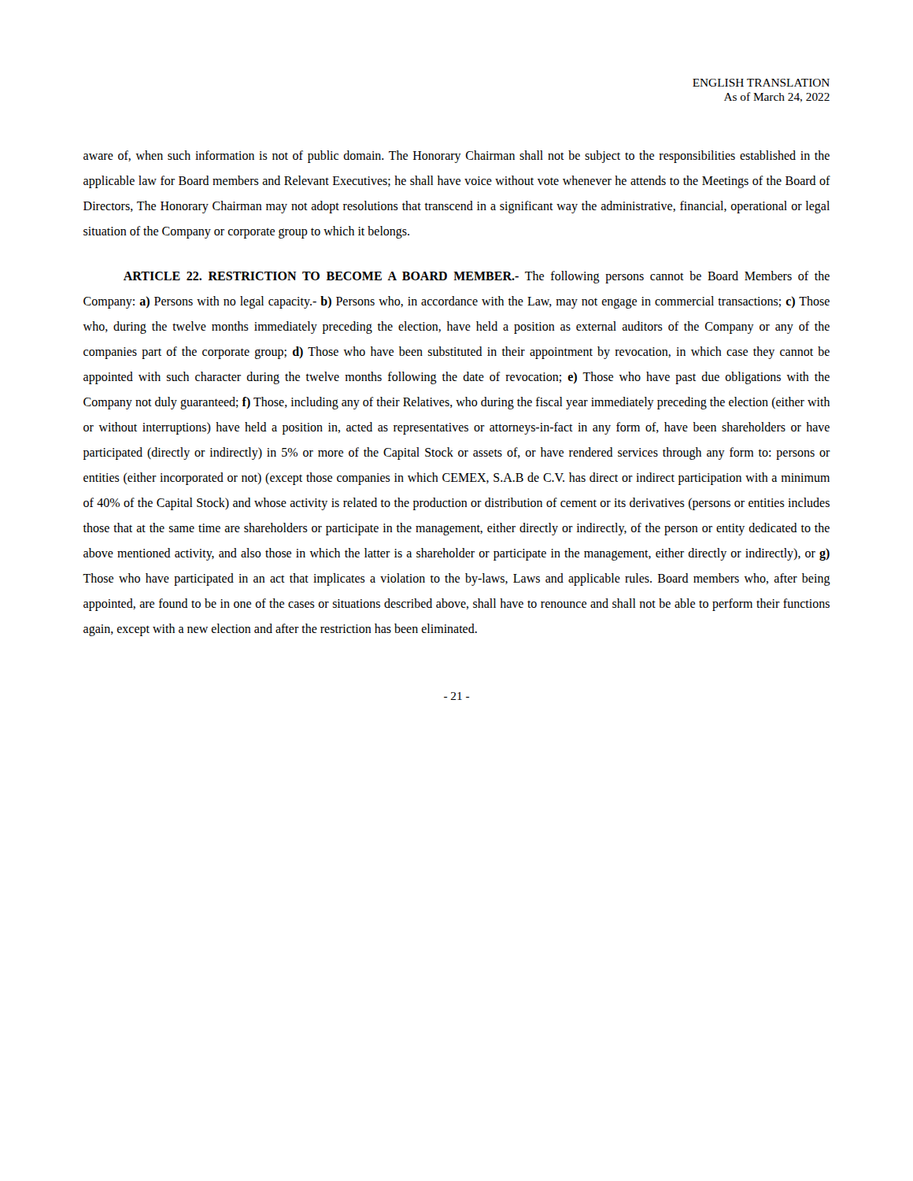ENGLISH TRANSLATION
As of March 24, 2022
aware of, when such information is not of public domain. The Honorary Chairman shall not be subject to the responsibilities established in the applicable law for Board members and Relevant Executives; he shall have voice without vote whenever he attends to the Meetings of the Board of Directors, The Honorary Chairman may not adopt resolutions that transcend in a significant way the administrative, financial, operational or legal situation of the Company or corporate group to which it belongs.
ARTICLE 22. RESTRICTION TO BECOME A BOARD MEMBER.- The following persons cannot be Board Members of the Company: a) Persons with no legal capacity.- b) Persons who, in accordance with the Law, may not engage in commercial transactions; c) Those who, during the twelve months immediately preceding the election, have held a position as external auditors of the Company or any of the companies part of the corporate group; d) Those who have been substituted in their appointment by revocation, in which case they cannot be appointed with such character during the twelve months following the date of revocation; e) Those who have past due obligations with the Company not duly guaranteed; f) Those, including any of their Relatives, who during the fiscal year immediately preceding the election (either with or without interruptions) have held a position in, acted as representatives or attorneys-in-fact in any form of, have been shareholders or have participated (directly or indirectly) in 5% or more of the Capital Stock or assets of, or have rendered services through any form to: persons or entities (either incorporated or not) (except those companies in which CEMEX, S.A.B de C.V. has direct or indirect participation with a minimum of 40% of the Capital Stock) and whose activity is related to the production or distribution of cement or its derivatives (persons or entities includes those that at the same time are shareholders or participate in the management, either directly or indirectly, of the person or entity dedicated to the above mentioned activity, and also those in which the latter is a shareholder or participate in the management, either directly or indirectly), or g) Those who have participated in an act that implicates a violation to the by-laws, Laws and applicable rules. Board members who, after being appointed, are found to be in one of the cases or situations described above, shall have to renounce and shall not be able to perform their functions again, except with a new election and after the restriction has been eliminated.
- 21 -